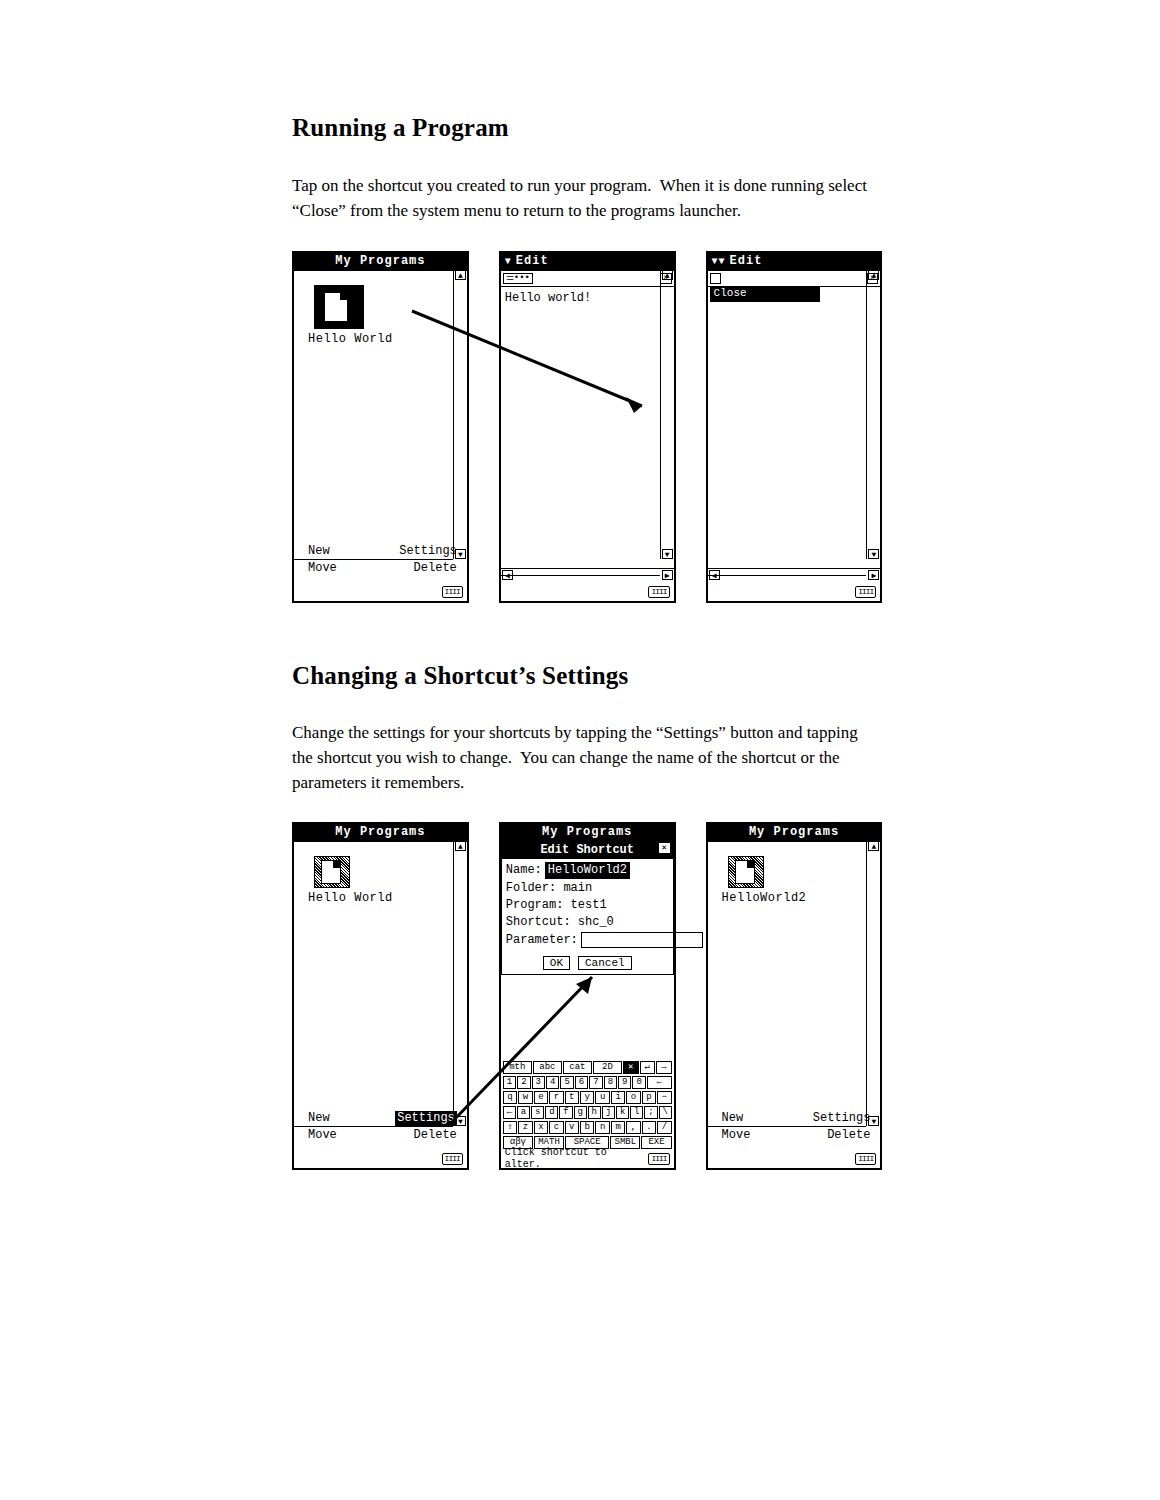Running a Program
Tap on the shortcut you created to run your program. When it is done running select “Close” from the system menu to return to the programs launcher.
My Programs
Hello World
▲
▼
New Settings
Move Delete
IIII
▼Edit
☰••• »
Hello world!
▲
▼
◀ ▶
IIII
▼▼Edit
»
Settings▸
Keyboard▸
Close
▲
▼
◀ ▶
IIII
Changing a Shortcut’s Settings
Change the settings for your shortcuts by tapping the “Settings” button and tapping the shortcut you wish to change. You can change the name of the shortcut or the parameters it remembers.
My Programs
Hello World
▲
▼
New Settings
Move Delete
IIII
My Programs
Edit Shortcut✕
Name: HelloWorld2
Folder: main
Program: test1
Shortcut: shc_0
Parameter:
OK Cancel
mth abc cat 2D✕↵→
1234567890←
qwertyuiop−
←asdfghjkl;\
⇧zxcvbnm,./
αβγ MATH SPACE SMBL EXE
Click shortcut to alter. IIII
My Programs
HelloWorld2
▲
▼
New Settings
Move Delete
IIII